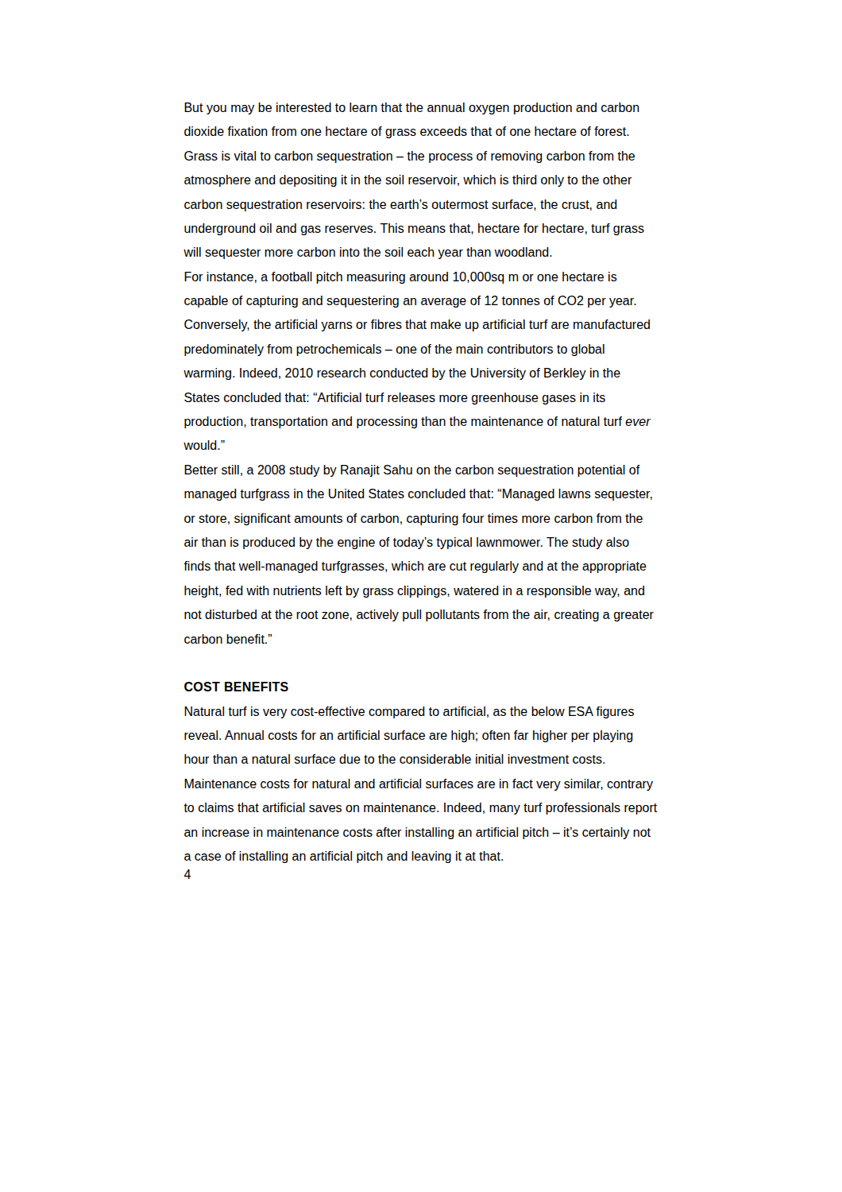But you may be interested to learn that the annual oxygen production and carbon dioxide fixation from one hectare of grass exceeds that of one hectare of forest. Grass is vital to carbon sequestration – the process of removing carbon from the atmosphere and depositing it in the soil reservoir, which is third only to the other carbon sequestration reservoirs: the earth’s outermost surface, the crust, and underground oil and gas reserves. This means that, hectare for hectare, turf grass will sequester more carbon into the soil each year than woodland.
For instance, a football pitch measuring around 10,000sq m or one hectare is capable of capturing and sequestering an average of 12 tonnes of CO2 per year.
Conversely, the artificial yarns or fibres that make up artificial turf are manufactured predominately from petrochemicals – one of the main contributors to global warming. Indeed, 2010 research conducted by the University of Berkley in the States concluded that: “Artificial turf releases more greenhouse gases in its production, transportation and processing than the maintenance of natural turf ever would.”
Better still, a 2008 study by Ranajit Sahu on the carbon sequestration potential of managed turfgrass in the United States concluded that: “Managed lawns sequester, or store, significant amounts of carbon, capturing four times more carbon from the air than is produced by the engine of today’s typical lawnmower. The study also finds that well-managed turfgrasses, which are cut regularly and at the appropriate height, fed with nutrients left by grass clippings, watered in a responsible way, and not disturbed at the root zone, actively pull pollutants from the air, creating a greater carbon benefit.”
COST BENEFITS
Natural turf is very cost-effective compared to artificial, as the below ESA figures reveal. Annual costs for an artificial surface are high; often far higher per playing hour than a natural surface due to the considerable initial investment costs.
Maintenance costs for natural and artificial surfaces are in fact very similar, contrary to claims that artificial saves on maintenance. Indeed, many turf professionals report an increase in maintenance costs after installing an artificial pitch – it’s certainly not a case of installing an artificial pitch and leaving it at that.
4